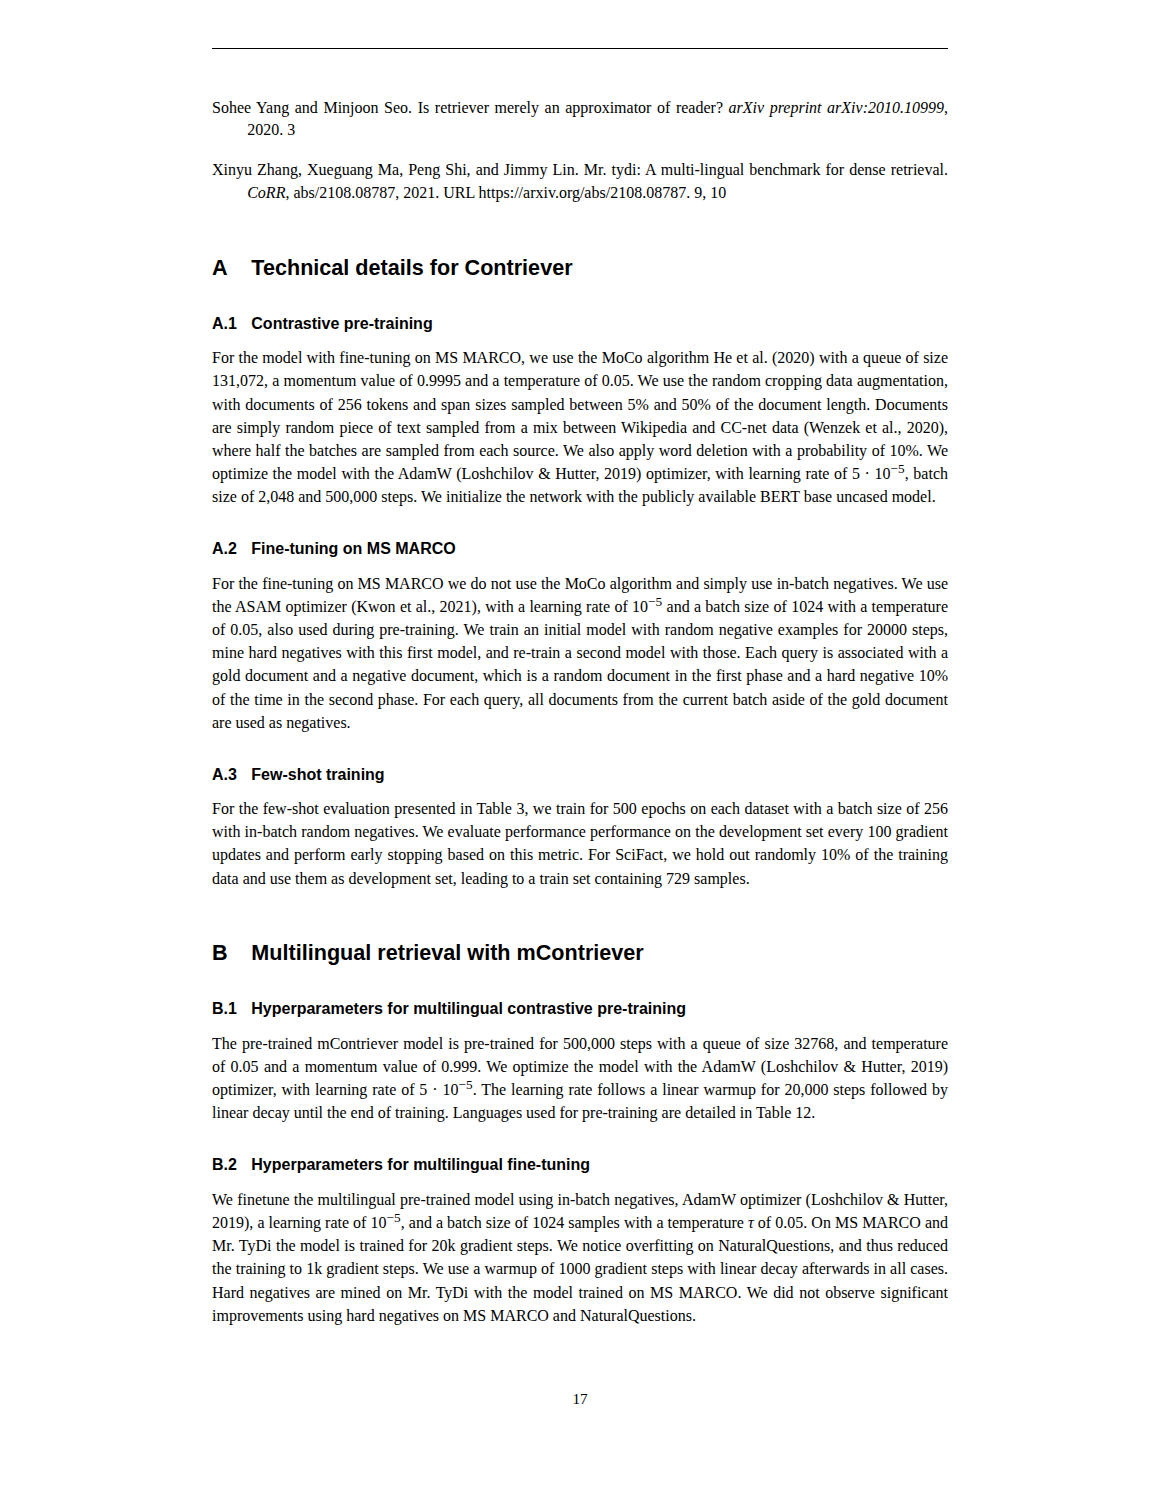Sohee Yang and Minjoon Seo. Is retriever merely an approximator of reader? arXiv preprint arXiv:2010.10999, 2020. 3
Xinyu Zhang, Xueguang Ma, Peng Shi, and Jimmy Lin. Mr. tydi: A multi-lingual benchmark for dense retrieval. CoRR, abs/2108.08787, 2021. URL https://arxiv.org/abs/2108.08787. 9, 10
ATechnical details for Contriever
A.1 Contrastive pre-training
For the model with fine-tuning on MS MARCO, we use the MoCo algorithm He et al. (2020) with a queue of size 131,072, a momentum value of 0.9995 and a temperature of 0.05. We use the random cropping data augmentation, with documents of 256 tokens and span sizes sampled between 5% and 50% of the document length. Documents are simply random piece of text sampled from a mix between Wikipedia and CC-net data (Wenzek et al., 2020), where half the batches are sampled from each source. We also apply word deletion with a probability of 10%. We optimize the model with the AdamW (Loshchilov & Hutter, 2019) optimizer, with learning rate of 5 · 10−5, batch size of 2,048 and 500,000 steps. We initialize the network with the publicly available BERT base uncased model.
A.2 Fine-tuning on MS MARCO
For the fine-tuning on MS MARCO we do not use the MoCo algorithm and simply use in-batch negatives. We use the ASAM optimizer (Kwon et al., 2021), with a learning rate of 10−5 and a batch size of 1024 with a temperature of 0.05, also used during pre-training. We train an initial model with random negative examples for 20000 steps, mine hard negatives with this first model, and re-train a second model with those. Each query is associated with a gold document and a negative document, which is a random document in the first phase and a hard negative 10% of the time in the second phase. For each query, all documents from the current batch aside of the gold document are used as negatives.
A.3 Few-shot training
For the few-shot evaluation presented in Table 3, we train for 500 epochs on each dataset with a batch size of 256 with in-batch random negatives. We evaluate performance performance on the development set every 100 gradient updates and perform early stopping based on this metric. For SciFact, we hold out randomly 10% of the training data and use them as development set, leading to a train set containing 729 samples.
BMultilingual retrieval with mContriever
B.1 Hyperparameters for multilingual contrastive pre-training
The pre-trained mContriever model is pre-trained for 500,000 steps with a queue of size 32768, and temperature of 0.05 and a momentum value of 0.999. We optimize the model with the AdamW (Loshchilov & Hutter, 2019) optimizer, with learning rate of 5 · 10−5. The learning rate follows a linear warmup for 20,000 steps followed by linear decay until the end of training. Languages used for pre-training are detailed in Table 12.
B.2 Hyperparameters for multilingual fine-tuning
We finetune the multilingual pre-trained model using in-batch negatives, AdamW optimizer (Loshchilov & Hutter, 2019), a learning rate of 10−5, and a batch size of 1024 samples with a temperature τ of 0.05. On MS MARCO and Mr. TyDi the model is trained for 20k gradient steps. We notice overfitting on NaturalQuestions, and thus reduced the training to 1k gradient steps. We use a warmup of 1000 gradient steps with linear decay afterwards in all cases. Hard negatives are mined on Mr. TyDi with the model trained on MS MARCO. We did not observe significant improvements using hard negatives on MS MARCO and NaturalQuestions.
17